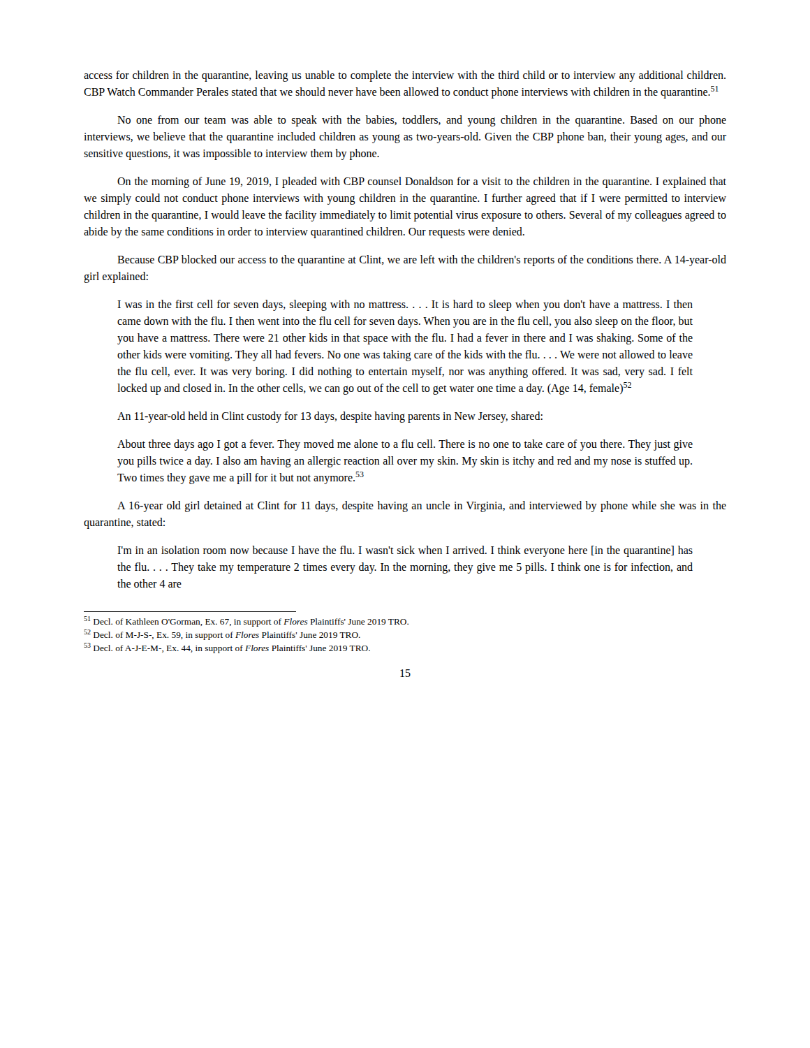access for children in the quarantine, leaving us unable to complete the interview with the third child or to interview any additional children. CBP Watch Commander Perales stated that we should never have been allowed to conduct phone interviews with children in the quarantine.51
No one from our team was able to speak with the babies, toddlers, and young children in the quarantine. Based on our phone interviews, we believe that the quarantine included children as young as two-years-old. Given the CBP phone ban, their young ages, and our sensitive questions, it was impossible to interview them by phone.
On the morning of June 19, 2019, I pleaded with CBP counsel Donaldson for a visit to the children in the quarantine. I explained that we simply could not conduct phone interviews with young children in the quarantine. I further agreed that if I were permitted to interview children in the quarantine, I would leave the facility immediately to limit potential virus exposure to others. Several of my colleagues agreed to abide by the same conditions in order to interview quarantined children. Our requests were denied.
Because CBP blocked our access to the quarantine at Clint, we are left with the children's reports of the conditions there. A 14-year-old girl explained:
I was in the first cell for seven days, sleeping with no mattress. . . . It is hard to sleep when you don't have a mattress. I then came down with the flu. I then went into the flu cell for seven days. When you are in the flu cell, you also sleep on the floor, but you have a mattress. There were 21 other kids in that space with the flu. I had a fever in there and I was shaking. Some of the other kids were vomiting. They all had fevers. No one was taking care of the kids with the flu. . . . We were not allowed to leave the flu cell, ever. It was very boring. I did nothing to entertain myself, nor was anything offered. It was sad, very sad. I felt locked up and closed in. In the other cells, we can go out of the cell to get water one time a day. (Age 14, female)52
An 11-year-old held in Clint custody for 13 days, despite having parents in New Jersey, shared:
About three days ago I got a fever. They moved me alone to a flu cell. There is no one to take care of you there. They just give you pills twice a day. I also am having an allergic reaction all over my skin. My skin is itchy and red and my nose is stuffed up. Two times they gave me a pill for it but not anymore.53
A 16-year old girl detained at Clint for 11 days, despite having an uncle in Virginia, and interviewed by phone while she was in the quarantine, stated:
I'm in an isolation room now because I have the flu. I wasn't sick when I arrived. I think everyone here [in the quarantine] has the flu. . . . They take my temperature 2 times every day. In the morning, they give me 5 pills. I think one is for infection, and the other 4 are
51 Decl. of Kathleen O'Gorman, Ex. 67, in support of Flores Plaintiffs' June 2019 TRO.
52 Decl. of M-J-S-, Ex. 59, in support of Flores Plaintiffs' June 2019 TRO.
53 Decl. of A-J-E-M-, Ex. 44, in support of Flores Plaintiffs' June 2019 TRO.
15